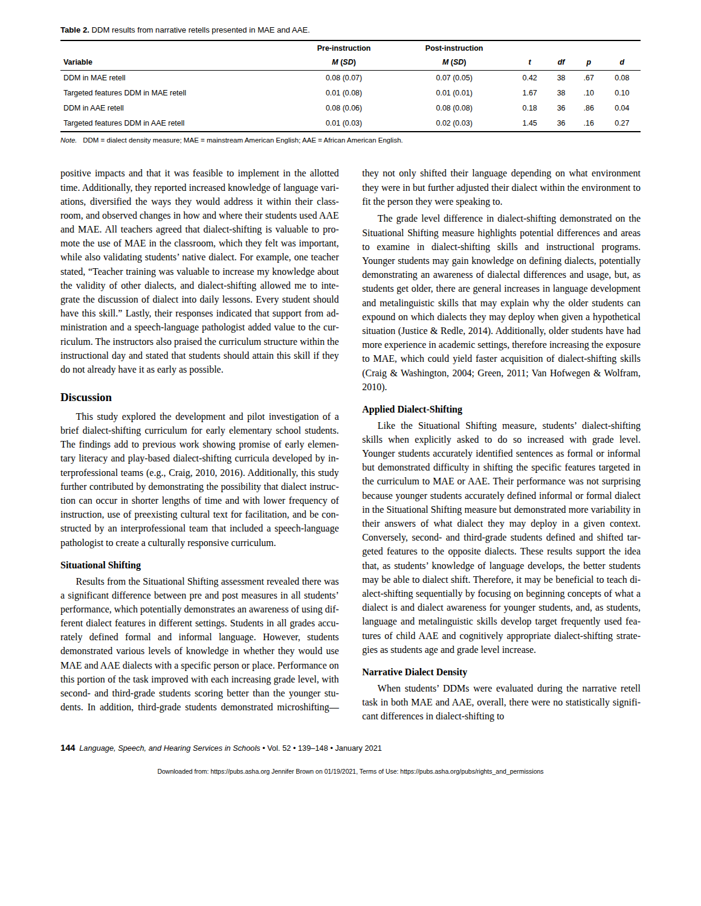Table 2. DDM results from narrative retells presented in MAE and AAE.
| Variable | Pre-instruction | Post-instruction | t | df | p | d |
| --- | --- | --- | --- | --- | --- | --- |
| M ( SD ) | M ( SD ) |
| DDM in MAE retell | 0.08 (0.07) | 0.07 (0.05) | 0.42 | 38 | .67 | 0.08 |
| Targeted features DDM in MAE retell | 0.01 (0.08) | 0.01 (0.01) | 1.67 | 38 | .10 | 0.10 |
| DDM in AAE retell | 0.08 (0.06) | 0.08 (0.08) | 0.18 | 36 | .86 | 0.04 |
| Targeted features DDM in AAE retell | 0.01 (0.03) | 0.02 (0.03) | 1.45 | 36 | .16 | 0.27 |
Note. DDM = dialect density measure; MAE = mainstream American English; AAE = African American English.
positive impacts and that it was feasible to implement in the allotted time. Additionally, they reported increased knowledge of language variations, diversified the ways they would address it within their classroom, and observed changes in how and where their students used AAE and MAE. All teachers agreed that dialect-shifting is valuable to promote the use of MAE in the classroom, which they felt was important, while also validating students’ native dialect. For example, one teacher stated, “Teacher training was valuable to increase my knowledge about the validity of other dialects, and dialect-shifting allowed me to integrate the discussion of dialect into daily lessons. Every student should have this skill.” Lastly, their responses indicated that support from administration and a speech-language pathologist added value to the curriculum. The instructors also praised the curriculum structure within the instructional day and stated that students should attain this skill if they do not already have it as early as possible.
Discussion
This study explored the development and pilot investigation of a brief dialect-shifting curriculum for early elementary school students. The findings add to previous work showing promise of early elementary literacy and play-based dialect-shifting curricula developed by interprofessional teams (e.g., Craig, 2010, 2016). Additionally, this study further contributed by demonstrating the possibility that dialect instruction can occur in shorter lengths of time and with lower frequency of instruction, use of preexisting cultural text for facilitation, and be constructed by an interprofessional team that included a speech-language pathologist to create a culturally responsive curriculum.
Situational Shifting
Results from the Situational Shifting assessment revealed there was a significant difference between pre and post measures in all students’ performance, which potentially demonstrates an awareness of using different dialect features in different settings. Students in all grades accurately defined formal and informal language. However, students demonstrated various levels of knowledge in whether they would use MAE and AAE dialects with a specific person or place. Performance on this portion of the task improved with each increasing grade level, with second- and third-grade students scoring better than the younger students. In addition, third-grade students demonstrated microshifting—they not only shifted their language depending on what environment they were in but further adjusted their dialect within the environment to fit the person they were speaking to.
The grade level difference in dialect-shifting demonstrated on the Situational Shifting measure highlights potential differences and areas to examine in dialect-shifting skills and instructional programs. Younger students may gain knowledge on defining dialects, potentially demonstrating an awareness of dialectal differences and usage, but, as students get older, there are general increases in language development and metalinguistic skills that may explain why the older students can expound on which dialects they may deploy when given a hypothetical situation (Justice & Redle, 2014). Additionally, older students have had more experience in academic settings, therefore increasing the exposure to MAE, which could yield faster acquisition of dialect-shifting skills (Craig & Washington, 2004; Green, 2011; Van Hofwegen & Wolfram, 2010).
Applied Dialect-Shifting
Like the Situational Shifting measure, students’ dialect-shifting skills when explicitly asked to do so increased with grade level. Younger students accurately identified sentences as formal or informal but demonstrated difficulty in shifting the specific features targeted in the curriculum to MAE or AAE. Their performance was not surprising because younger students accurately defined informal or formal dialect in the Situational Shifting measure but demonstrated more variability in their answers of what dialect they may deploy in a given context. Conversely, second- and third-grade students defined and shifted targeted features to the opposite dialects. These results support the idea that, as students’ knowledge of language develops, the better students may be able to dialect shift. Therefore, it may be beneficial to teach dialect-shifting sequentially by focusing on beginning concepts of what a dialect is and dialect awareness for younger students, and, as students, language and metalinguistic skills develop target frequently used features of child AAE and cognitively appropriate dialect-shifting strategies as students age and grade level increase.
Narrative Dialect Density
When students’ DDMs were evaluated during the narrative retell task in both MAE and AAE, overall, there were no statistically significant differences in dialect-shifting to
144 Language, Speech, and Hearing Services in Schools • Vol. 52 • 139–148 • January 2021
Downloaded from: https://pubs.asha.org Jennifer Brown on 01/19/2021, Terms of Use: https://pubs.asha.org/pubs/rights_and_permissions